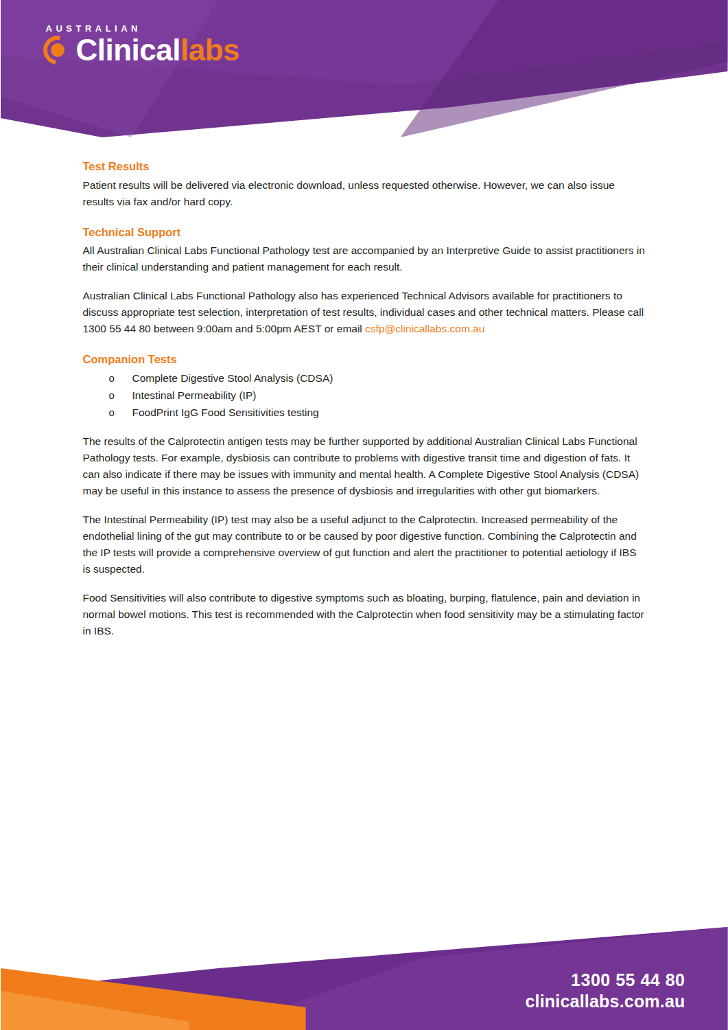AUSTRALIAN
Clinical labs
Test Results
Patient results will be delivered via electronic download, unless requested otherwise. However, we can also issue results via fax and/or hard copy.
Technical Support
All Australian Clinical Labs Functional Pathology test are accompanied by an Interpretive Guide to assist practitioners in their clinical understanding and patient management for each result.
Australian Clinical Labs Functional Pathology also has experienced Technical Advisors available for practitioners to discuss appropriate test selection, interpretation of test results, individual cases and other technical matters. Please call 1300 55 44 80 between 9:00am and 5:00pm AEST or email csfp@clinicallabs.com.au
Companion Tests
Complete Digestive Stool Analysis (CDSA)
Intestinal Permeability (IP)
FoodPrint IgG Food Sensitivities testing
The results of the Calprotectin antigen tests may be further supported by additional Australian Clinical Labs Functional Pathology tests. For example, dysbiosis can contribute to problems with digestive transit time and digestion of fats. It can also indicate if there may be issues with immunity and mental health. A Complete Digestive Stool Analysis (CDSA) may be useful in this instance to assess the presence of dysbiosis and irregularities with other gut biomarkers.
The Intestinal Permeability (IP) test may also be a useful adjunct to the Calprotectin. Increased permeability of the endothelial lining of the gut may contribute to or be caused by poor digestive function. Combining the Calprotectin and the IP tests will provide a comprehensive overview of gut function and alert the practitioner to potential aetiology if IBS is suspected.
Food Sensitivities will also contribute to digestive symptoms such as bloating, burping, flatulence, pain and deviation in normal bowel motions. This test is recommended with the Calprotectin when food sensitivity may be a stimulating factor in IBS.
1300 55 44 80
clinicallabs.com.au